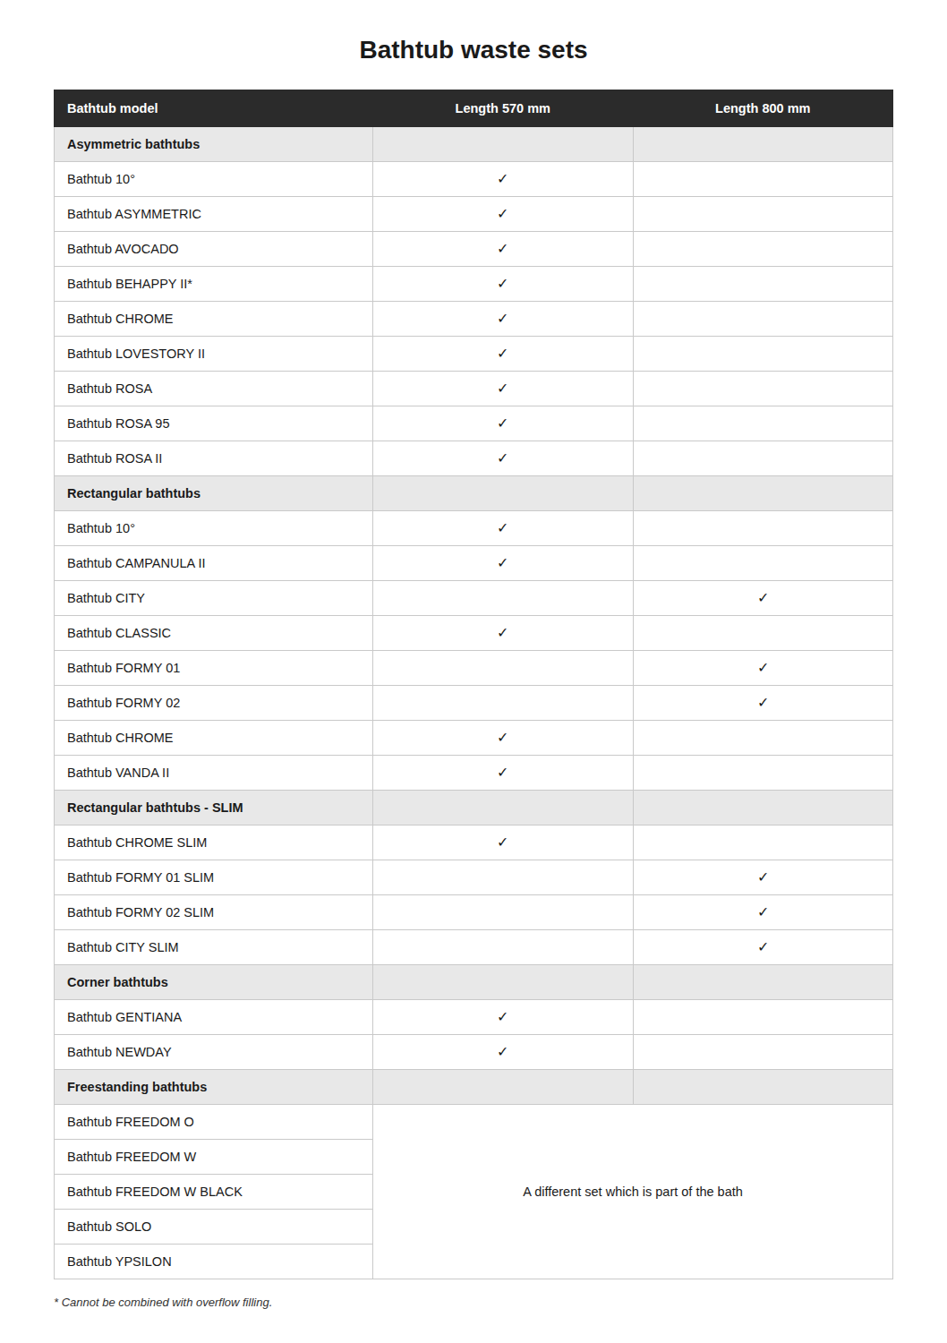Bathtub waste sets
| Bathtub model | Length 570 mm | Length 800 mm |
| --- | --- | --- |
| Asymmetric bathtubs | | |
| Bathtub 10° | ✓ | |
| Bathtub ASYMMETRIC | ✓ | |
| Bathtub AVOCADO | ✓ | |
| Bathtub BEHAPPY II* | ✓ | |
| Bathtub CHROME | ✓ | |
| Bathtub LOVESTORY II | ✓ | |
| Bathtub ROSA | ✓ | |
| Bathtub ROSA 95 | ✓ | |
| Bathtub ROSA II | ✓ | |
| Rectangular bathtubs | | |
| Bathtub 10° | ✓ | |
| Bathtub CAMPANULA II | ✓ | |
| Bathtub CITY | | ✓ |
| Bathtub CLASSIC | ✓ | |
| Bathtub FORMY 01 | | ✓ |
| Bathtub FORMY 02 | | ✓ |
| Bathtub CHROME | ✓ | |
| Bathtub VANDA II | ✓ | |
| Rectangular bathtubs - SLIM | | |
| Bathtub CHROME SLIM | ✓ | |
| Bathtub FORMY 01 SLIM | | ✓ |
| Bathtub FORMY 02 SLIM | | ✓ |
| Bathtub CITY SLIM | | ✓ |
| Corner bathtubs | | |
| Bathtub GENTIANA | ✓ | |
| Bathtub NEWDAY | ✓ | |
| Freestanding bathtubs | | |
| Bathtub FREEDOM O | A different set which is part of the bath |
| Bathtub FREEDOM W |
| Bathtub FREEDOM W BLACK |
| Bathtub SOLO |
| Bathtub YPSILON |
* Cannot be combined with overflow filling.